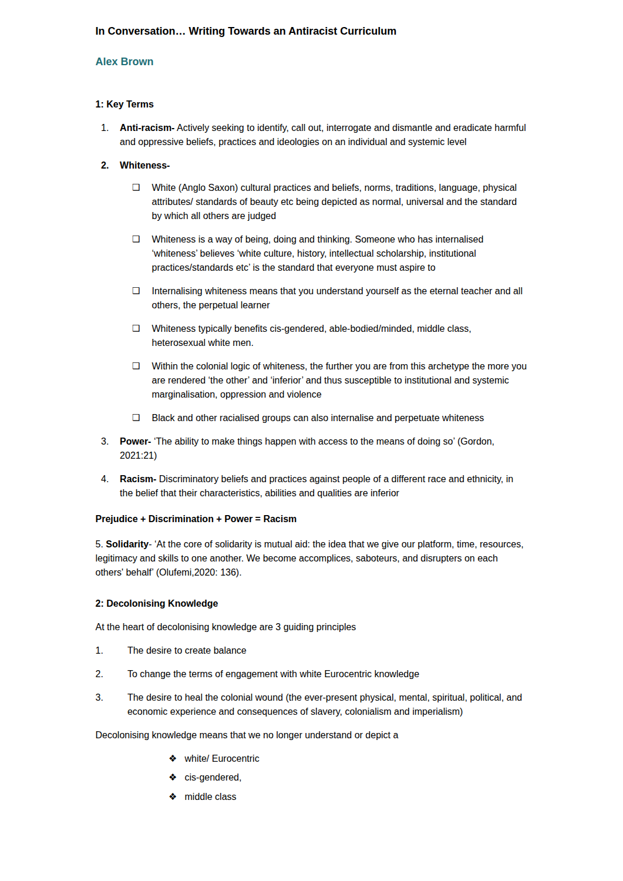In Conversation… Writing Towards an Antiracist Curriculum
Alex Brown
1: Key Terms
Anti-racism- Actively seeking to identify, call out, interrogate and dismantle and eradicate harmful and oppressive beliefs, practices and ideologies on an individual and systemic level
Whiteness-
White (Anglo Saxon) cultural practices and beliefs, norms, traditions, language, physical attributes/ standards of beauty etc being depicted as normal, universal and the standard by which all others are judged
Whiteness is a way of being, doing and thinking. Someone who has internalised ‘whiteness’ believes ‘white culture, history, intellectual scholarship, institutional practices/standards etc’ is the standard that everyone must aspire to
Internalising whiteness means that you understand yourself as the eternal teacher and all others, the perpetual learner
Whiteness typically benefits cis-gendered, able-bodied/minded, middle class, heterosexual white men.
Within the colonial logic of whiteness, the further you are from this archetype the more you are rendered ‘the other’ and ‘inferior’ and thus susceptible to institutional and systemic marginalisation, oppression and violence
Black and other racialised groups can also internalise and perpetuate whiteness
Power- ‘The ability to make things happen with access to the means of doing so’ (Gordon, 2021:21)
Racism- Discriminatory beliefs and practices against people of a different race and ethnicity, in the belief that their characteristics, abilities and qualities are inferior
Prejudice + Discrimination + Power = Racism
5. Solidarity- ‘At the core of solidarity is mutual aid: the idea that we give our platform, time, resources, legitimacy and skills to one another. We become accomplices, saboteurs, and disrupters on each others' behalf’ (Olufemi,2020: 136).
2: Decolonising Knowledge
At the heart of decolonising knowledge are 3 guiding principles
1. The desire to create balance
2. To change the terms of engagement with white Eurocentric knowledge
3. The desire to heal the colonial wound (the ever-present physical, mental, spiritual, political, and economic experience and consequences of slavery, colonialism and imperialism)
Decolonising knowledge means that we no longer understand or depict a
white/ Eurocentric
cis-gendered,
middle class